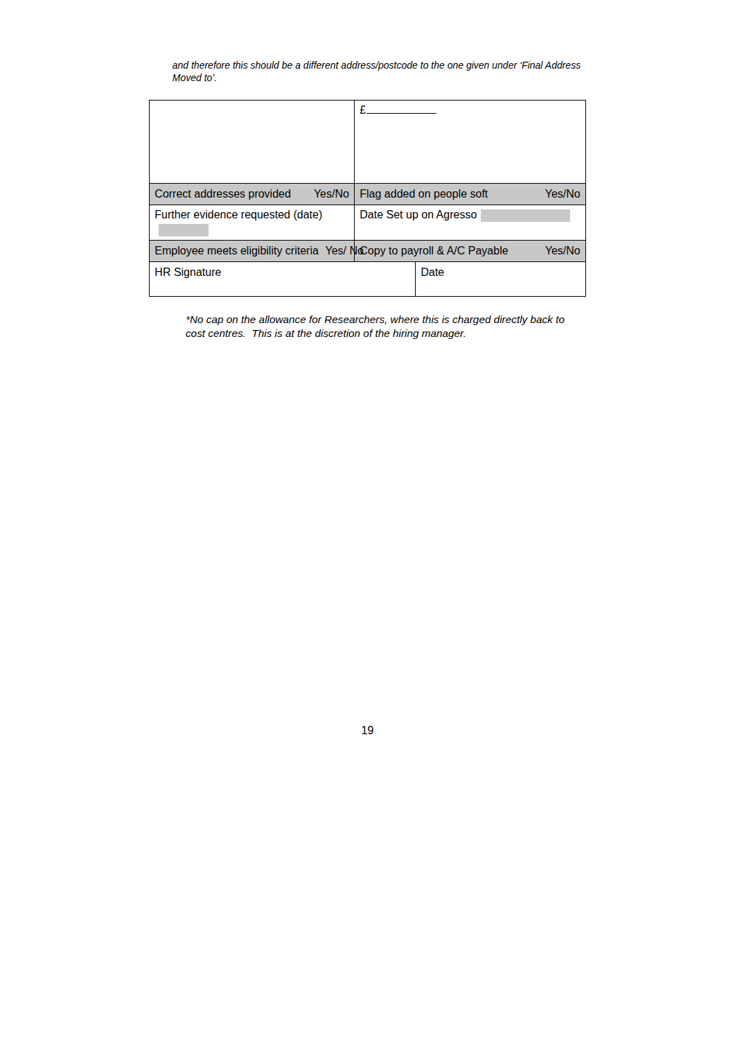and therefore this should be a different address/postcode to the one given under ‘Final Address Moved to’.
| | £ |
| Correct addresses provided Yes/No | Flag added on people soft Yes/No |
| Further evidence requested (date) | Date Set up on Agresso |
| Employee meets eligibility criteria Yes/ No | Copy to payroll & A/C Payable Yes/No |
| HR Signature | Date |
*No cap on the allowance for Researchers, where this is charged directly back to cost centres. This is at the discretion of the hiring manager.
19